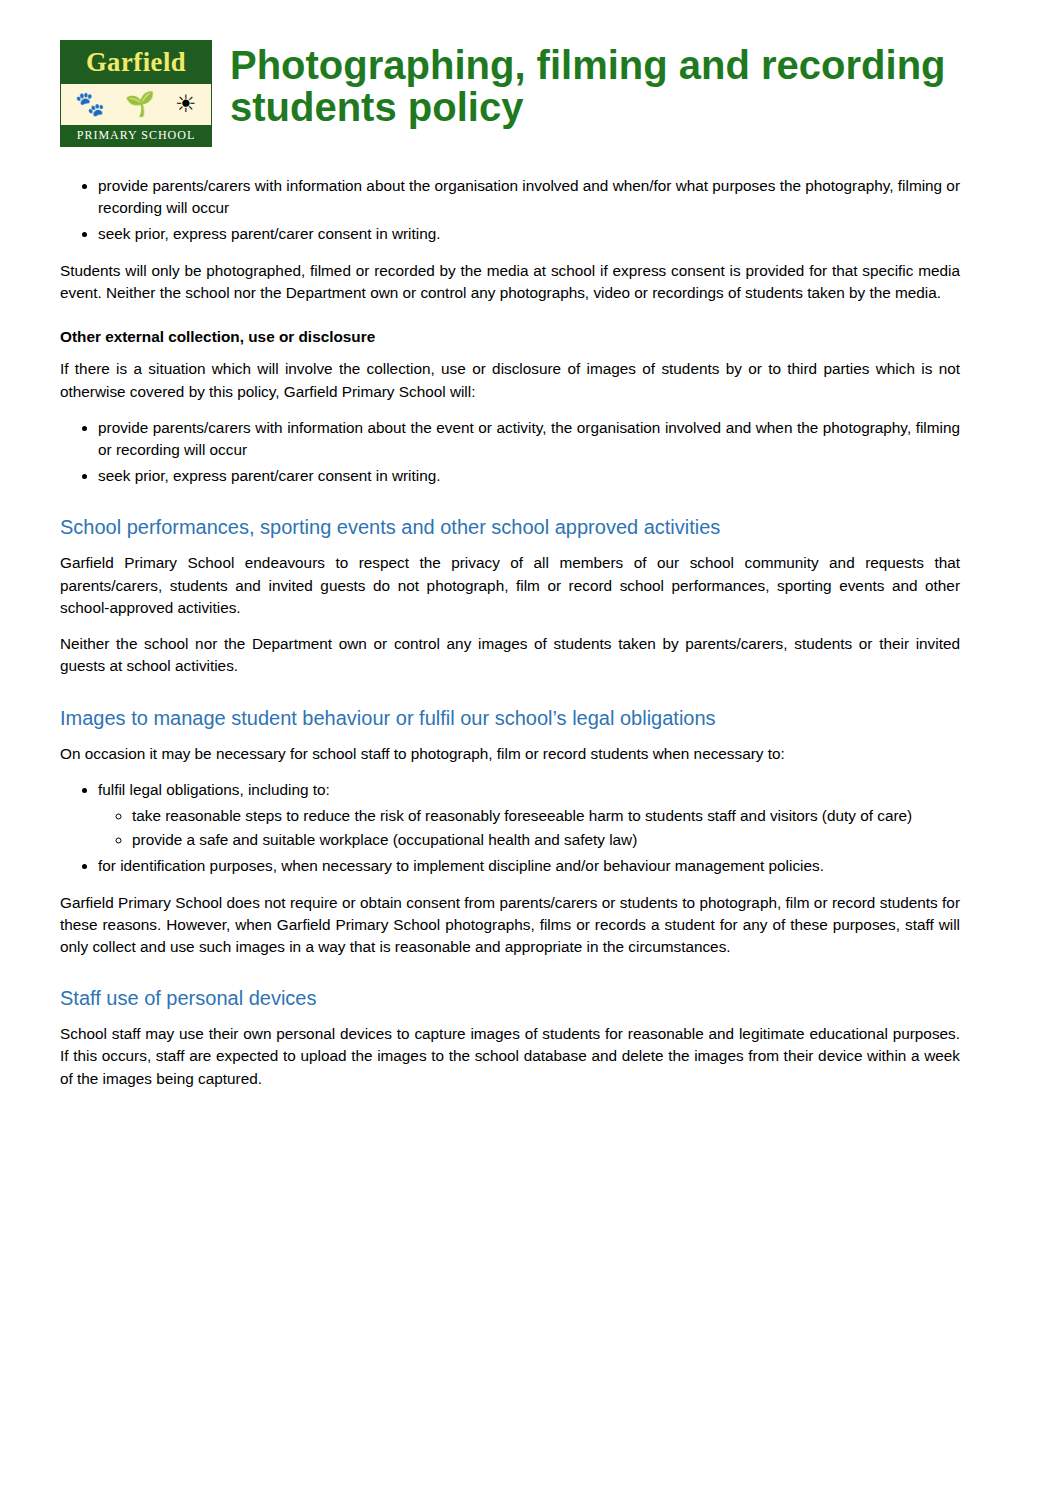Garfield
🐾 🌱 ☀
PRIMARY SCHOOL
Photographing, filming and recording students policy
provide parents/carers with information about the organisation involved and when/for what purposes the photography, filming or recording will occur
seek prior, express parent/carer consent in writing.
Students will only be photographed, filmed or recorded by the media at school if express consent is provided for that specific media event. Neither the school nor the Department own or control any photographs, video or recordings of students taken by the media.
Other external collection, use or disclosure
If there is a situation which will involve the collection, use or disclosure of images of students by or to third parties which is not otherwise covered by this policy, Garfield Primary School will:
provide parents/carers with information about the event or activity, the organisation involved and when the photography, filming or recording will occur
seek prior, express parent/carer consent in writing.
School performances, sporting events and other school approved activities
Garfield Primary School endeavours to respect the privacy of all members of our school community and requests that parents/carers, students and invited guests do not photograph, film or record school performances, sporting events and other school-approved activities.
Neither the school nor the Department own or control any images of students taken by parents/carers, students or their invited guests at school activities.
Images to manage student behaviour or fulfil our school’s legal obligations
On occasion it may be necessary for school staff to photograph, film or record students when necessary to:
fulfil legal obligations, including to:
take reasonable steps to reduce the risk of reasonably foreseeable harm to students staff and visitors (duty of care)
provide a safe and suitable workplace (occupational health and safety law)
for identification purposes, when necessary to implement discipline and/or behaviour management policies.
Garfield Primary School does not require or obtain consent from parents/carers or students to photograph, film or record students for these reasons. However, when Garfield Primary School photographs, films or records a student for any of these purposes, staff will only collect and use such images in a way that is reasonable and appropriate in the circumstances.
Staff use of personal devices
School staff may use their own personal devices to capture images of students for reasonable and legitimate educational purposes. If this occurs, staff are expected to upload the images to the school database and delete the images from their device within a week of the images being captured.